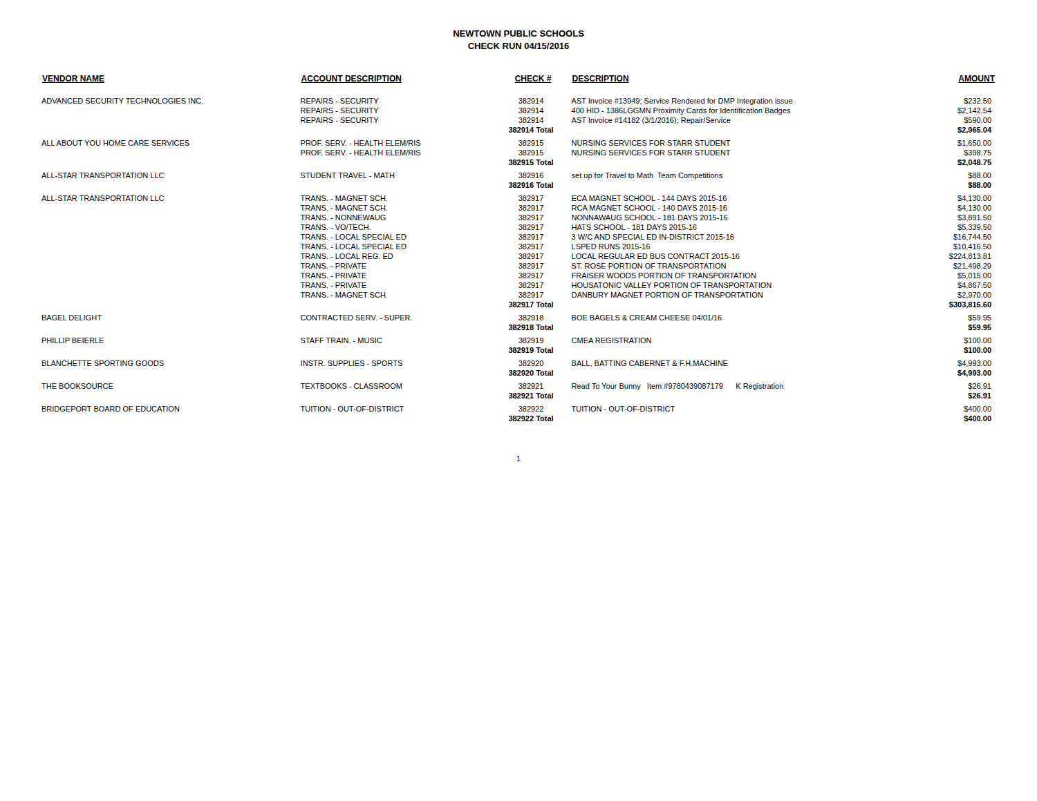NEWTOWN PUBLIC SCHOOLS
CHECK RUN 04/15/2016
| VENDOR NAME | ACCOUNT DESCRIPTION | CHECK # | DESCRIPTION | AMOUNT |
| --- | --- | --- | --- | --- |
| ADVANCED SECURITY TECHNOLOGIES INC. | REPAIRS - SECURITY | 382914 | AST Invoice #13949; Service Rendered for DMP Integration issue | $232.50 |
| | REPAIRS - SECURITY | 382914 | 400 HID - 1386LGGMN Proximity Cards for Identification Badges | $2,142.54 |
| | REPAIRS - SECURITY | 382914 | AST Invoice #14182 (3/1/2016); Repair/Service | $590.00 |
| | | 382914 Total | | $2,965.04 |
| ALL ABOUT YOU HOME CARE SERVICES | PROF. SERV. - HEALTH ELEM/RIS | 382915 | NURSING SERVICES FOR STARR STUDENT | $1,650.00 |
| | PROF. SERV. - HEALTH ELEM/RIS | 382915 | NURSING SERVICES FOR STARR STUDENT | $398.75 |
| | | 382915 Total | | $2,048.75 |
| ALL-STAR TRANSPORTATION LLC | STUDENT TRAVEL - MATH | 382916 | set up for Travel to Math Team Competitions | $88.00 |
| | | 382916 Total | | $88.00 |
| ALL-STAR TRANSPORTATION LLC | TRANS. - MAGNET SCH. | 382917 | ECA MAGNET SCHOOL - 144 DAYS 2015-16 | $4,130.00 |
| | TRANS. - MAGNET SCH. | 382917 | RCA MAGNET SCHOOL - 140 DAYS 2015-16 | $4,130.00 |
| | TRANS. - NONNEWAUG | 382917 | NONNAWAUG SCHOOL - 181 DAYS 2015-16 | $3,891.50 |
| | TRANS. - VO/TECH. | 382917 | HATS SCHOOL - 181 DAYS 2015-16 | $5,339.50 |
| | TRANS. - LOCAL SPECIAL ED | 382917 | 3 W/C AND SPECIAL ED IN-DISTRICT 2015-16 | $16,744.50 |
| | TRANS. - LOCAL SPECIAL ED | 382917 | LSPED RUNS 2015-16 | $10,416.50 |
| | TRANS. - LOCAL REG. ED | 382917 | LOCAL REGULAR ED BUS CONTRACT 2015-16 | $224,813.81 |
| | TRANS. - PRIVATE | 382917 | ST. ROSE PORTION OF TRANSPORTATION | $21,498.29 |
| | TRANS. - PRIVATE | 382917 | FRAISER WOODS PORTION OF TRANSPORTATION | $5,015.00 |
| | TRANS. - PRIVATE | 382917 | HOUSATONIC VALLEY PORTION OF TRANSPORTATION | $4,867.50 |
| | TRANS. - MAGNET SCH. | 382917 | DANBURY MAGNET PORTION OF TRANSPORTATION | $2,970.00 |
| | | 382917 Total | | $303,816.60 |
| BAGEL DELIGHT | CONTRACTED SERV. - SUPER. | 382918 | BOE BAGELS & CREAM CHEESE 04/01/16 | $59.95 |
| | | 382918 Total | | $59.95 |
| PHILLIP BEIERLE | STAFF TRAIN. - MUSIC | 382919 | CMEA REGISTRATION | $100.00 |
| | | 382919 Total | | $100.00 |
| BLANCHETTE SPORTING GOODS | INSTR. SUPPLIES - SPORTS | 382920 | BALL, BATTING CABERNET & F.H.MACHINE | $4,993.00 |
| | | 382920 Total | | $4,993.00 |
| THE BOOKSOURCE | TEXTBOOKS - CLASSROOM | 382921 | Read To Your Bunny Item #9780439087179 K Registration | $26.91 |
| | | 382921 Total | | $26.91 |
| BRIDGEPORT BOARD OF EDUCATION | TUITION - OUT-OF-DISTRICT | 382922 | TUITION - OUT-OF-DISTRICT | $400.00 |
| | | 382922 Total | | $400.00 |
1